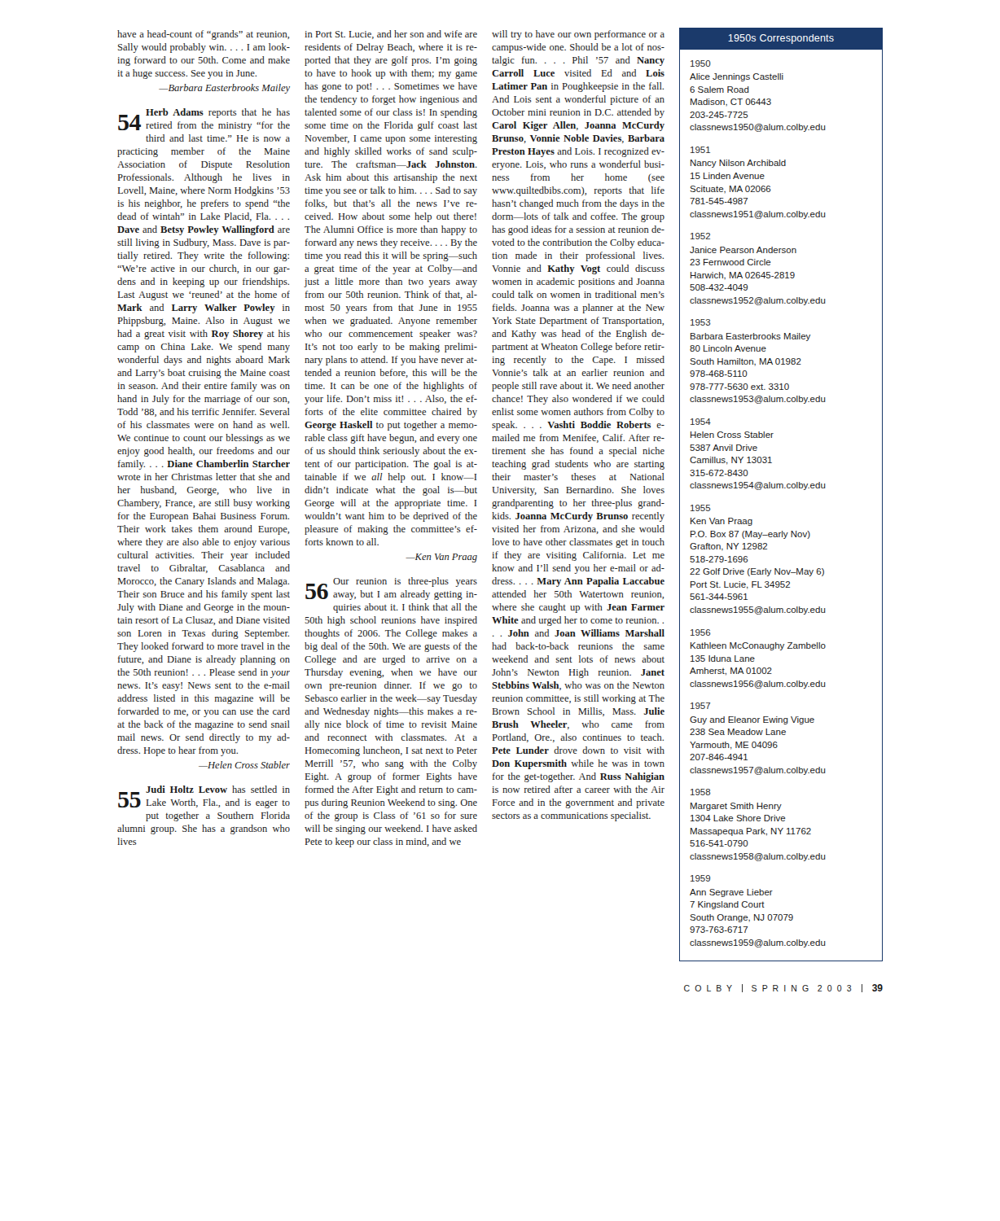have a head-count of “grands” at reunion, Sally would probably win. . . . I am looking forward to our 50th. Come and make it a huge success. See you in June.
—Barbara Easterbrooks Mailey
54
Herb Adams reports that he has retired from the ministry “for the third and last time.” He is now a practicing member of the Maine Association of Dispute Resolution Professionals. Although he lives in Lovell, Maine, where Norm Hodgkins ’53 is his neighbor, he prefers to spend “the dead of wintah” in Lake Placid, Fla. . . . Dave and Betsy Powley Wallingford are still living in Sudbury, Mass. Dave is partially retired. They write the following: “We’re active in our church, in our gardens and in keeping up our friendships. Last August we ‘reuned’ at the home of Mark and Larry Walker Powley in Phippsburg, Maine. Also in August we had a great visit with Roy Shorey at his camp on China Lake. We spend many wonderful days and nights aboard Mark and Larry’s boat cruising the Maine coast in season. And their entire family was on hand in July for the marriage of our son, Todd ’88, and his terrific Jennifer. Several of his classmates were on hand as well. We continue to count our blessings as we enjoy good health, our freedoms and our family. . . . Diane Chamberlin Starcher wrote in her Christmas letter that she and her husband, George, who live in Chambery, France, are still busy working for the European Bahai Business Forum. Their work takes them around Europe, where they are also able to enjoy various cultural activities. Their year included travel to Gibraltar, Casablanca and Morocco, the Canary Islands and Malaga. Their son Bruce and his family spent last July with Diane and George in the mountain resort of La Clusaz, and Diane visited son Loren in Texas during September. They looked forward to more travel in the future, and Diane is already planning on the 50th reunion! . . . Please send in your news. It’s easy! News sent to the e-mail address listed in this magazine will be forwarded to me, or you can use the card at the back of the magazine to send snail mail news. Or send directly to my address. Hope to hear from you.
—Helen Cross Stabler
55
Judi Holtz Levow has settled in Lake Worth, Fla., and is eager to put together a Southern Florida alumni group. She has a grandson who lives
in Port St. Lucie, and her son and wife are residents of Delray Beach, where it is reported that they are golf pros. I’m going to have to hook up with them; my game has gone to pot! . . . Sometimes we have the tendency to forget how ingenious and talented some of our class is! In spending some time on the Florida gulf coast last November, I came upon some interesting and highly skilled works of sand sculpture. The craftsman—Jack Johnston. Ask him about this artisanship the next time you see or talk to him. . . . Sad to say folks, but that’s all the news I’ve received. How about some help out there! The Alumni Office is more than happy to forward any news they receive. . . . By the time you read this it will be spring—such a great time of the year at Colby—and just a little more than two years away from our 50th reunion. Think of that, almost 50 years from that June in 1955 when we graduated. Anyone remember who our commencement speaker was? It’s not too early to be making preliminary plans to attend. If you have never attended a reunion before, this will be the time. It can be one of the highlights of your life. Don’t miss it! . . . Also, the efforts of the elite committee chaired by George Haskell to put together a memorable class gift have begun, and every one of us should think seriously about the extent of our participation. The goal is attainable if we all help out. I know—I didn’t indicate what the goal is—but George will at the appropriate time. I wouldn’t want him to be deprived of the pleasure of making the committee’s efforts known to all.
—Ken Van Praag
56
Our reunion is three-plus years away, but I am already getting inquiries about it. I think that all the 50th high school reunions have inspired thoughts of 2006. The College makes a big deal of the 50th. We are guests of the College and are urged to arrive on a Thursday evening, when we have our own pre-reunion dinner. If we go to Sebasco earlier in the week—say Tuesday and Wednesday nights—this makes a really nice block of time to revisit Maine and reconnect with classmates. At a Homecoming luncheon, I sat next to Peter Merrill ’57, who sang with the Colby Eight. A group of former Eights have formed the After Eight and return to campus during Reunion Weekend to sing. One of the group is Class of ’61 so for sure will be singing our weekend. I have asked Pete to keep our class in mind, and we
will try to have our own performance or a campus-wide one. Should be a lot of nostalgic fun. . . . Phil ’57 and Nancy Carroll Luce visited Ed and Lois Latimer Pan in Poughkeepsie in the fall. And Lois sent a wonderful picture of an October mini reunion in D.C. attended by Carol Kiger Allen, Joanna McCurdy Brunso, Vonnie Noble Davies, Barbara Preston Hayes and Lois. I recognized everyone. Lois, who runs a wonderful business from her home (see www.quiltedbibs.com), reports that life hasn’t changed much from the days in the dorm—lots of talk and coffee. The group has good ideas for a session at reunion devoted to the contribution the Colby education made in their professional lives. Vonnie and Kathy Vogt could discuss women in academic positions and Joanna could talk on women in traditional men’s fields. Joanna was a planner at the New York State Department of Transportation, and Kathy was head of the English department at Wheaton College before retiring recently to the Cape. I missed Vonnie’s talk at an earlier reunion and people still rave about it. We need another chance! They also wondered if we could enlist some women authors from Colby to speak. . . . Vashti Boddie Roberts e-mailed me from Menifee, Calif. After retirement she has found a special niche teaching grad students who are starting their master’s theses at National University, San Bernardino. She loves grandparenting to her three-plus grandkids. Joanna McCurdy Brunso recently visited her from Arizona, and she would love to have other classmates get in touch if they are visiting California. Let me know and I’ll send you her e-mail or address. . . . Mary Ann Papalia Laccabue attended her 50th Watertown reunion, where she caught up with Jean Farmer White and urged her to come to reunion. . . . John and Joan Williams Marshall had back-to-back reunions the same weekend and sent lots of news about John’s Newton High reunion. Janet Stebbins Walsh, who was on the Newton reunion committee, is still working at The Brown School in Millis, Mass. Julie Brush Wheeler, who came from Portland, Ore., also continues to teach. Pete Lunder drove down to visit with Don Kupersmith while he was in town for the get-together. And Russ Nahigian is now retired after a career with the Air Force and in the government and private sectors as a communications specialist.
1950s Correspondents
1950
Alice Jennings Castelli
6 Salem Road
Madison, CT 06443
203-245-7725
classnews1950@alum.colby.edu
1951
Nancy Nilson Archibald
15 Linden Avenue
Scituate, MA 02066
781-545-4987
classnews1951@alum.colby.edu
1952
Janice Pearson Anderson
23 Fernwood Circle
Harwich, MA 02645-2819
508-432-4049
classnews1952@alum.colby.edu
1953
Barbara Easterbrooks Mailey
80 Lincoln Avenue
South Hamilton, MA 01982
978-468-5110
978-777-5630 ext. 3310
classnews1953@alum.colby.edu
1954
Helen Cross Stabler
5387 Anvil Drive
Camillus, NY 13031
315-672-8430
classnews1954@alum.colby.edu
1955
Ken Van Praag
P.O. Box 87 (May–early Nov)
Grafton, NY 12982
518-279-1696
22 Golf Drive (Early Nov–May 6)
Port St. Lucie, FL 34952
561-344-5961
classnews1955@alum.colby.edu
1956
Kathleen McConaughy Zambello
135 Iduna Lane
Amherst, MA 01002
classnews1956@alum.colby.edu
1957
Guy and Eleanor Ewing Vigue
238 Sea Meadow Lane
Yarmouth, ME 04096
207-846-4941
classnews1957@alum.colby.edu
1958
Margaret Smith Henry
1304 Lake Shore Drive
Massapequa Park, NY 11762
516-541-0790
classnews1958@alum.colby.edu
1959
Ann Segrave Lieber
7 Kingsland Court
South Orange, NJ 07079
973-763-6717
classnews1959@alum.colby.edu
C O L B Y S P R I N G 2 0 0 3 39